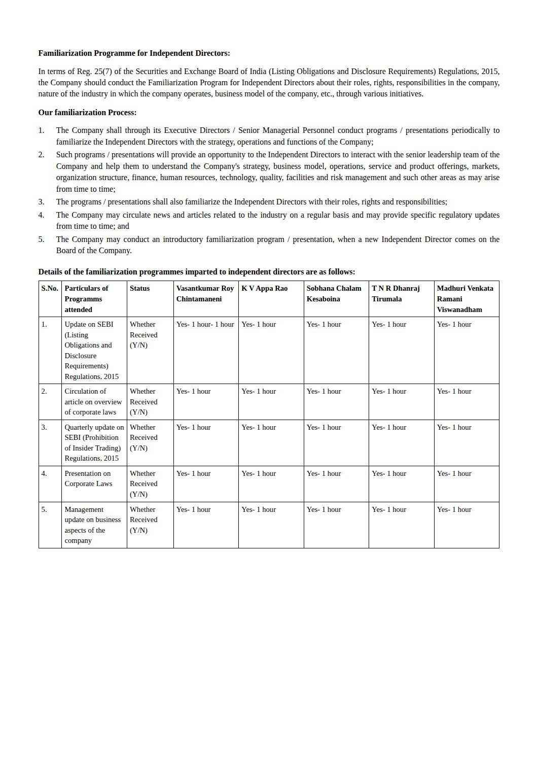Familiarization Programme for Independent Directors:
In terms of Reg. 25(7) of the Securities and Exchange Board of India (Listing Obligations and Disclosure Requirements) Regulations, 2015, the Company should conduct the Familiarization Program for Independent Directors about their roles, rights, responsibilities in the company, nature of the industry in which the company operates, business model of the company, etc., through various initiatives.
Our familiarization Process:
1. The Company shall through its Executive Directors / Senior Managerial Personnel conduct programs / presentations periodically to familiarize the Independent Directors with the strategy, operations and functions of the Company;
2. Such programs / presentations will provide an opportunity to the Independent Directors to interact with the senior leadership team of the Company and help them to understand the Company's strategy, business model, operations, service and product offerings, markets, organization structure, finance, human resources, technology, quality, facilities and risk management and such other areas as may arise from time to time;
3. The programs / presentations shall also familiarize the Independent Directors with their roles, rights and responsibilities;
4. The Company may circulate news and articles related to the industry on a regular basis and may provide specific regulatory updates from time to time; and
5. The Company may conduct an introductory familiarization program / presentation, when a new Independent Director comes on the Board of the Company.
Details of the familiarization programmes imparted to independent directors are as follows:
| S.No. | Particulars of Programms attended | Status | Vasantkumar Roy Chintamaneni | K V Appa Rao | Sobhana Chalam Kesaboina | T N R Dhanraj Tirumala | Madhuri Venkata Ramani Viswanadham |
| --- | --- | --- | --- | --- | --- | --- | --- |
| 1. | Update on SEBI (Listing Obligations and Disclosure Requirements) Regulations, 2015 | Whether Received (Y/N) | Yes- 1 hour- 1 hour | Yes- 1 hour | Yes- 1 hour | Yes- 1 hour | Yes- 1 hour |
| 2. | Circulation of article on overview of corporate laws | Whether Received (Y/N) | Yes- 1 hour | Yes- 1 hour | Yes- 1 hour | Yes- 1 hour | Yes- 1 hour |
| 3. | Quarterly update on SEBI (Prohibition of Insider Trading) Regulations, 2015 | Whether Received (Y/N) | Yes- 1 hour | Yes- 1 hour | Yes- 1 hour | Yes- 1 hour | Yes- 1 hour |
| 4. | Presentation on Corporate Laws | Whether Received (Y/N) | Yes- 1 hour | Yes- 1 hour | Yes- 1 hour | Yes- 1 hour | Yes- 1 hour |
| 5. | Management update on business aspects of the company | Whether Received (Y/N) | Yes- 1 hour | Yes- 1 hour | Yes- 1 hour | Yes- 1 hour | Yes- 1 hour |